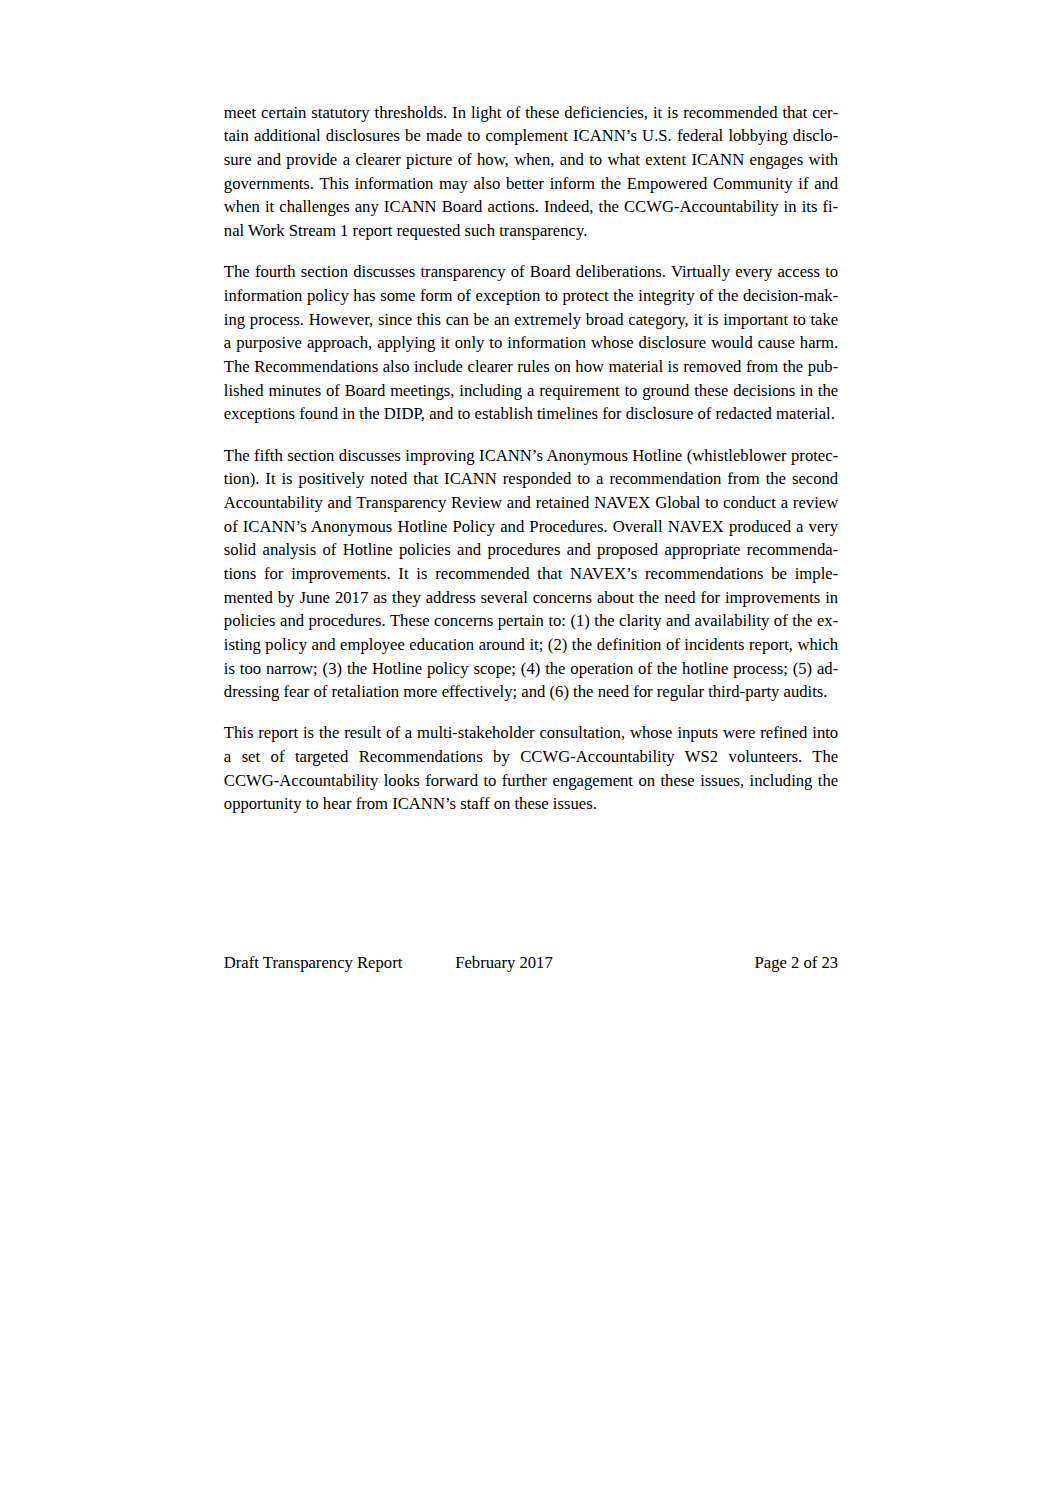meet certain statutory thresholds. In light of these deficiencies, it is recommended that certain additional disclosures be made to complement ICANN’s U.S. federal lobbying disclosure and provide a clearer picture of how, when, and to what extent ICANN engages with governments. This information may also better inform the Empowered Community if and when it challenges any ICANN Board actions. Indeed, the CCWG-Accountability in its final Work Stream 1 report requested such transparency.
The fourth section discusses transparency of Board deliberations. Virtually every access to information policy has some form of exception to protect the integrity of the decision-making process. However, since this can be an extremely broad category, it is important to take a purposive approach, applying it only to information whose disclosure would cause harm. The Recommendations also include clearer rules on how material is removed from the published minutes of Board meetings, including a requirement to ground these decisions in the exceptions found in the DIDP, and to establish timelines for disclosure of redacted material.
The fifth section discusses improving ICANN’s Anonymous Hotline (whistleblower protection). It is positively noted that ICANN responded to a recommendation from the second Accountability and Transparency Review and retained NAVEX Global to conduct a review of ICANN’s Anonymous Hotline Policy and Procedures. Overall NAVEX produced a very solid analysis of Hotline policies and procedures and proposed appropriate recommendations for improvements. It is recommended that NAVEX’s recommendations be implemented by June 2017 as they address several concerns about the need for improvements in policies and procedures. These concerns pertain to: (1) the clarity and availability of the existing policy and employee education around it; (2) the definition of incidents report, which is too narrow; (3) the Hotline policy scope; (4) the operation of the hotline process; (5) addressing fear of retaliation more effectively; and (6) the need for regular third-party audits.
This report is the result of a multi-stakeholder consultation, whose inputs were refined into a set of targeted Recommendations by CCWG-Accountability WS2 volunteers. The CCWG-Accountability looks forward to further engagement on these issues, including the opportunity to hear from ICANN’s staff on these issues.
Draft Transparency Report
February 2017
Page 2 of 23